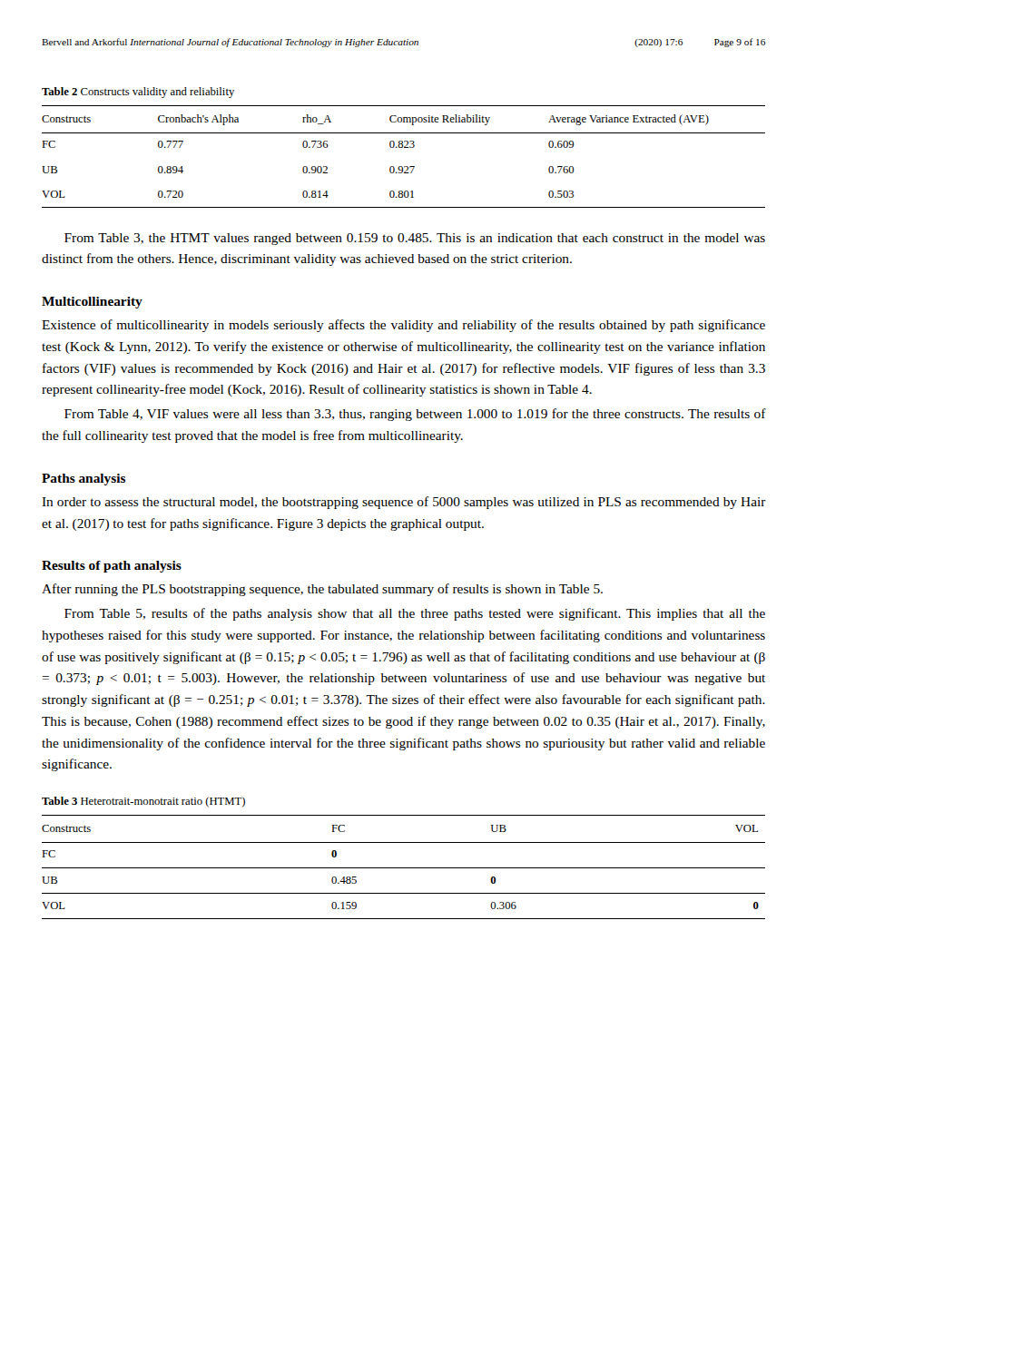Bervell and Arkorful International Journal of Educational Technology in Higher Education
(2020) 17:6
Page 9 of 16
Table 2 Constructs validity and reliability
| Constructs | Cronbach's Alpha | rho_A | Composite Reliability | Average Variance Extracted (AVE) |
| --- | --- | --- | --- | --- |
| FC | 0.777 | 0.736 | 0.823 | 0.609 |
| UB | 0.894 | 0.902 | 0.927 | 0.760 |
| VOL | 0.720 | 0.814 | 0.801 | 0.503 |
From Table 3, the HTMT values ranged between 0.159 to 0.485. This is an indication that each construct in the model was distinct from the others. Hence, discriminant validity was achieved based on the strict criterion.
Multicollinearity
Existence of multicollinearity in models seriously affects the validity and reliability of the results obtained by path significance test (Kock & Lynn, 2012). To verify the existence or otherwise of multicollinearity, the collinearity test on the variance inflation factors (VIF) values is recommended by Kock (2016) and Hair et al. (2017) for reflective models. VIF figures of less than 3.3 represent collinearity-free model (Kock, 2016). Result of collinearity statistics is shown in Table 4.
From Table 4, VIF values were all less than 3.3, thus, ranging between 1.000 to 1.019 for the three constructs. The results of the full collinearity test proved that the model is free from multicollinearity.
Paths analysis
In order to assess the structural model, the bootstrapping sequence of 5000 samples was utilized in PLS as recommended by Hair et al. (2017) to test for paths significance. Figure 3 depicts the graphical output.
Results of path analysis
After running the PLS bootstrapping sequence, the tabulated summary of results is shown in Table 5.
From Table 5, results of the paths analysis show that all the three paths tested were significant. This implies that all the hypotheses raised for this study were supported. For instance, the relationship between facilitating conditions and voluntariness of use was positively significant at (β = 0.15; p < 0.05; t = 1.796) as well as that of facilitating conditions and use behaviour at (β = 0.373; p < 0.01; t = 5.003). However, the relationship between voluntariness of use and use behaviour was negative but strongly significant at (β = − 0.251; p < 0.01; t = 3.378). The sizes of their effect were also favourable for each significant path. This is because, Cohen (1988) recommend effect sizes to be good if they range between 0.02 to 0.35 (Hair et al., 2017). Finally, the unidimensionality of the confidence interval for the three significant paths shows no spuriousity but rather valid and reliable significance.
Table 3 Heterotrait-monotrait ratio (HTMT)
| Constructs | FC | UB | VOL |
| --- | --- | --- | --- |
| FC | 0 | | |
| UB | 0.485 | 0 | |
| VOL | 0.159 | 0.306 | 0 |